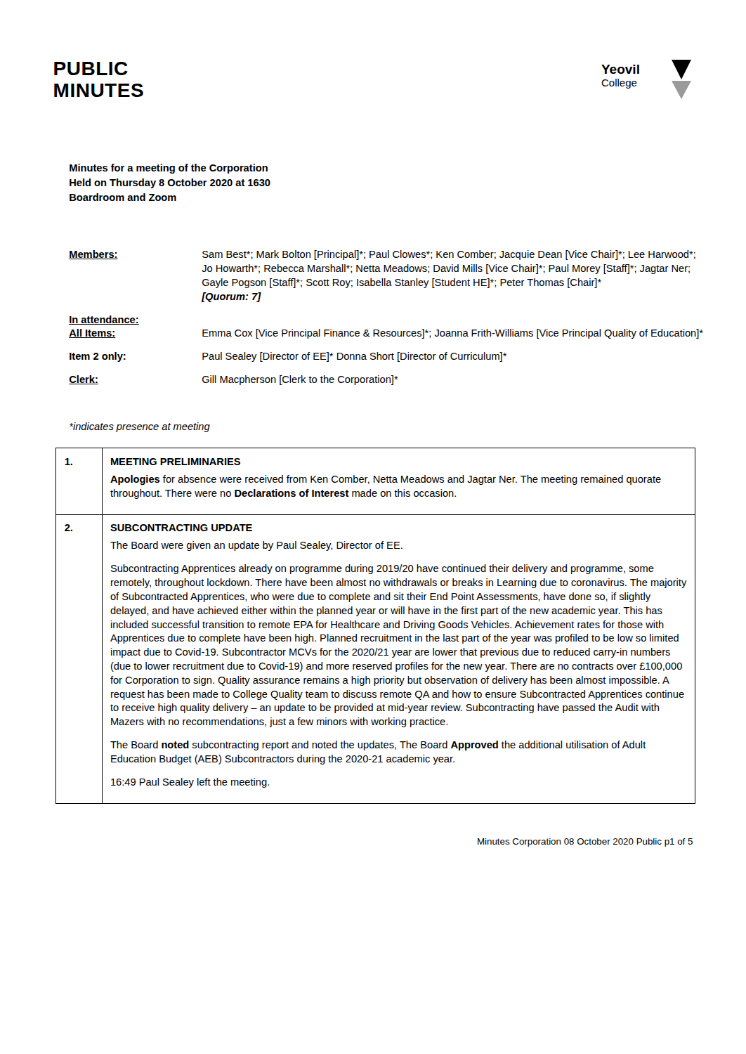PUBLIC
MINUTES
Yeovil College
Minutes for a meeting of the Corporation
Held on Thursday 8 October 2020 at 1630
Boardroom and Zoom
| Members: | Sam Best*; Mark Bolton [Principal]*; Paul Clowes*; Ken Comber; Jacquie Dean [Vice Chair]*; Lee Harwood*; Jo Howarth*; Rebecca Marshall*; Netta Meadows; David Mills [Vice Chair]*; Paul Morey [Staff]*; Jagtar Ner; Gayle Pogson [Staff]*; Scott Roy; Isabella Stanley [Student HE]*; Peter Thomas [Chair]* [Quorum: 7] |
| In attendance: All Items: | Emma Cox [Vice Principal Finance & Resources]*; Joanna Frith-Williams [Vice Principal Quality of Education]* |
| Item 2 only: | Paul Sealey [Director of EE]* Donna Short [Director of Curriculum]* |
| Clerk: | Gill Macpherson [Clerk to the Corporation]* |
*indicates presence at meeting
| 1. | Meeting Preliminaries Apologies for absence were received from Ken Comber, Netta Meadows and Jagtar Ner. The meeting remained quorate throughout. There were no Declarations of Interest made on this occasion. |
| 2. | Subcontracting Update The Board were given an update by Paul Sealey, Director of EE. Subcontracting Apprentices already on programme during 2019/20 have continued their delivery and programme, some remotely, throughout lockdown. There have been almost no withdrawals or breaks in Learning due to coronavirus. The majority of Subcontracted Apprentices, who were due to complete and sit their End Point Assessments, have done so, if slightly delayed, and have achieved either within the planned year or will have in the first part of the new academic year. This has included successful transition to remote EPA for Healthcare and Driving Goods Vehicles. Achievement rates for those with Apprentices due to complete have been high. Planned recruitment in the last part of the year was profiled to be low so limited impact due to Covid-19. Subcontractor MCVs for the 2020/21 year are lower that previous due to reduced carry-in numbers (due to lower recruitment due to Covid-19) and more reserved profiles for the new year. There are no contracts over £100,000 for Corporation to sign. Quality assurance remains a high priority but observation of delivery has been almost impossible. A request has been made to College Quality team to discuss remote QA and how to ensure Subcontracted Apprentices continue to receive high quality delivery – an update to be provided at mid-year review. Subcontracting have passed the Audit with Mazers with no recommendations, just a few minors with working practice. The Board noted subcontracting report and noted the updates, The Board Approved the additional utilisation of Adult Education Budget (AEB) Subcontractors during the 2020-21 academic year. 16:49 Paul Sealey left the meeting. |
Minutes Corporation 08 October 2020 Public p1 of 5